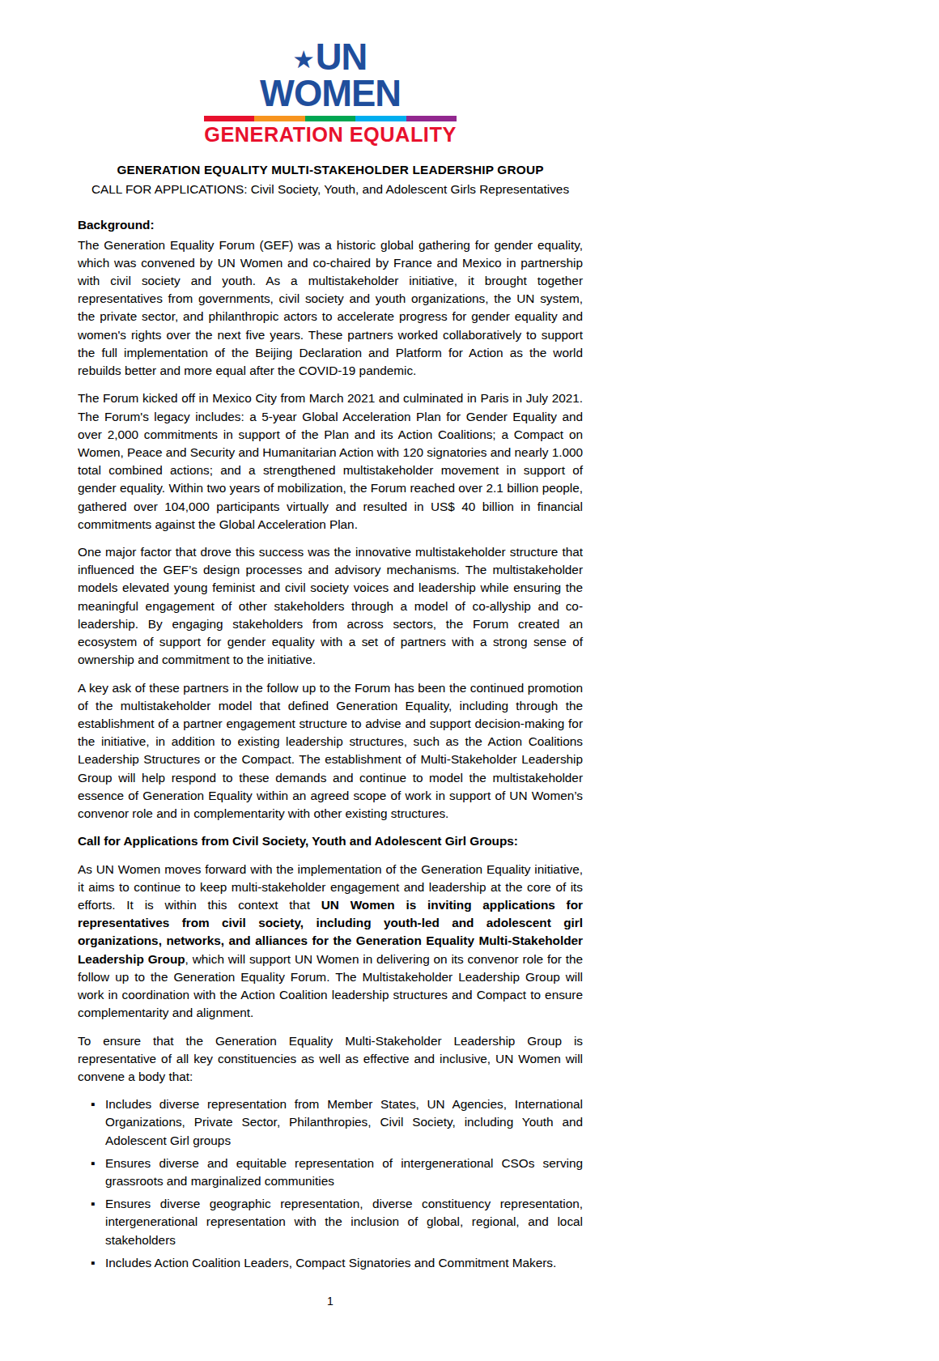★UN
WOMEN
GENERATION EQUALITY
GENERATION EQUALITY MULTI-STAKEHOLDER LEADERSHIP GROUP
CALL FOR APPLICATIONS: Civil Society, Youth, and Adolescent Girls Representatives
Background:
The Generation Equality Forum (GEF) was a historic global gathering for gender equality, which was convened by UN Women and co-chaired by France and Mexico in partnership with civil society and youth. As a multistakeholder initiative, it brought together representatives from governments, civil society and youth organizations, the UN system, the private sector, and philanthropic actors to accelerate progress for gender equality and women's rights over the next five years. These partners worked collaboratively to support the full implementation of the Beijing Declaration and Platform for Action as the world rebuilds better and more equal after the COVID-19 pandemic.
The Forum kicked off in Mexico City from March 2021 and culminated in Paris in July 2021. The Forum's legacy includes: a 5-year Global Acceleration Plan for Gender Equality and over 2,000 commitments in support of the Plan and its Action Coalitions; a Compact on Women, Peace and Security and Humanitarian Action with 120 signatories and nearly 1.000 total combined actions; and a strengthened multistakeholder movement in support of gender equality. Within two years of mobilization, the Forum reached over 2.1 billion people, gathered over 104,000 participants virtually and resulted in US$ 40 billion in financial commitments against the Global Acceleration Plan.
One major factor that drove this success was the innovative multistakeholder structure that influenced the GEF’s design processes and advisory mechanisms. The multistakeholder models elevated young feminist and civil society voices and leadership while ensuring the meaningful engagement of other stakeholders through a model of co-allyship and co-leadership. By engaging stakeholders from across sectors, the Forum created an ecosystem of support for gender equality with a set of partners with a strong sense of ownership and commitment to the initiative.
A key ask of these partners in the follow up to the Forum has been the continued promotion of the multistakeholder model that defined Generation Equality, including through the establishment of a partner engagement structure to advise and support decision-making for the initiative, in addition to existing leadership structures, such as the Action Coalitions Leadership Structures or the Compact. The establishment of Multi-Stakeholder Leadership Group will help respond to these demands and continue to model the multistakeholder essence of Generation Equality within an agreed scope of work in support of UN Women’s convenor role and in complementarity with other existing structures.
Call for Applications from Civil Society, Youth and Adolescent Girl Groups:
As UN Women moves forward with the implementation of the Generation Equality initiative, it aims to continue to keep multi-stakeholder engagement and leadership at the core of its efforts. It is within this context that UN Women is inviting applications for representatives from civil society, including youth-led and adolescent girl organizations, networks, and alliances for the Generation Equality Multi-Stakeholder Leadership Group, which will support UN Women in delivering on its convenor role for the follow up to the Generation Equality Forum. The Multistakeholder Leadership Group will work in coordination with the Action Coalition leadership structures and Compact to ensure complementarity and alignment.
To ensure that the Generation Equality Multi-Stakeholder Leadership Group is representative of all key constituencies as well as effective and inclusive, UN Women will convene a body that:
Includes diverse representation from Member States, UN Agencies, International Organizations, Private Sector, Philanthropies, Civil Society, including Youth and Adolescent Girl groups
Ensures diverse and equitable representation of intergenerational CSOs serving grassroots and marginalized communities
Ensures diverse geographic representation, diverse constituency representation, intergenerational representation with the inclusion of global, regional, and local stakeholders
Includes Action Coalition Leaders, Compact Signatories and Commitment Makers.
1